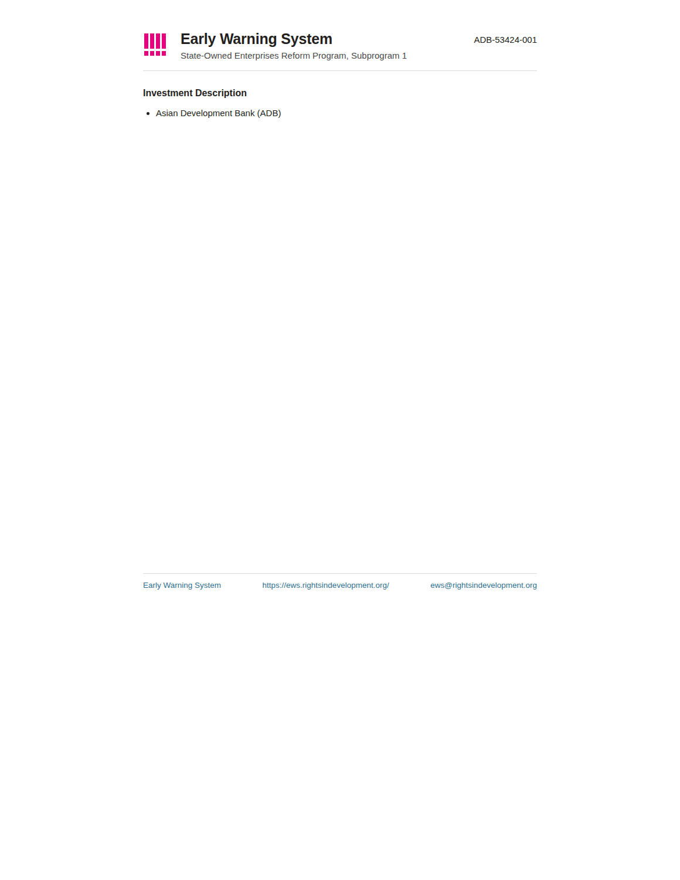Early Warning System
State-Owned Enterprises Reform Program, Subprogram 1
ADB-53424-001
Investment Description
Asian Development Bank (ADB)
Early Warning System https://ews.rightsindevelopment.org/ ews@rightsindevelopment.org